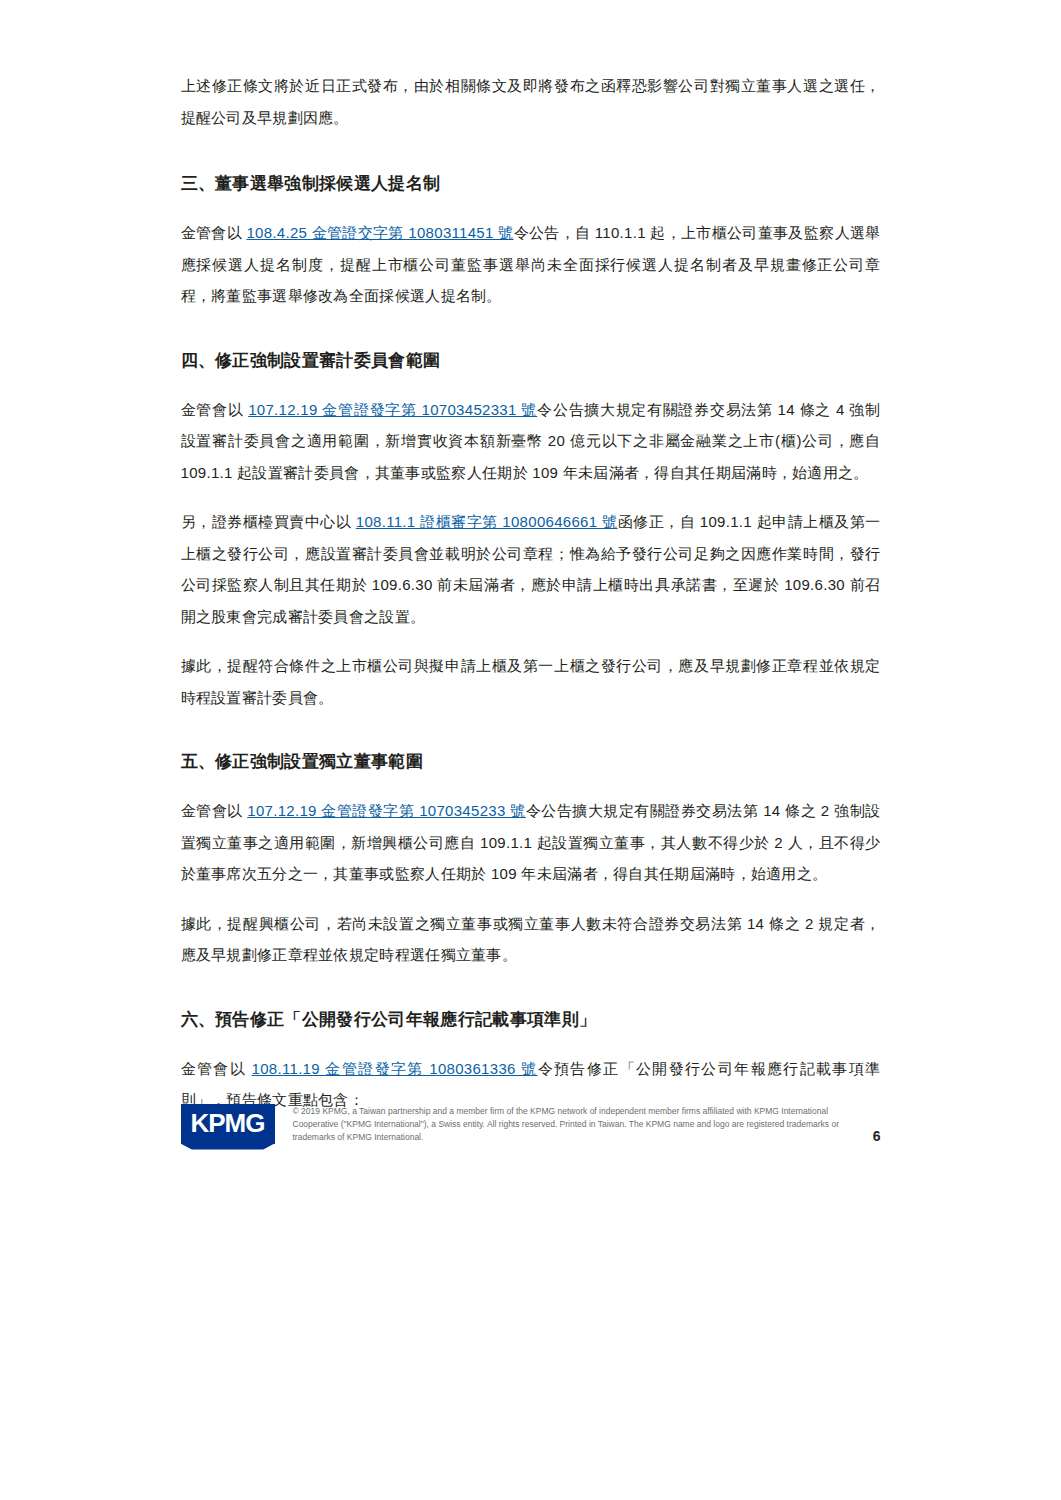上述修正條文將於近日正式發布，由於相關條文及即將發布之函釋恐影響公司對獨立董事人選之選任，提醒公司及早規劃因應。
三、董事選舉強制採候選人提名制
金管會以 108.4.25 金管證交字第 1080311451 號令公告，自 110.1.1 起，上市櫃公司董事及監察人選舉應採候選人提名制度，提醒上市櫃公司董監事選舉尚未全面採行候選人提名制者及早規畫修正公司章程，將董監事選舉修改為全面採候選人提名制。
四、修正強制設置審計委員會範圍
金管會以 107.12.19 金管證發字第 10703452331 號令公告擴大規定有關證券交易法第 14 條之 4 強制設置審計委員會之適用範圍，新增實收資本額新臺幣 20 億元以下之非屬金融業之上市(櫃)公司，應自 109.1.1 起設置審計委員會，其董事或監察人任期於 109 年未屆滿者，得自其任期屆滿時，始適用之。
另，證券櫃檯買賣中心以 108.11.1 證櫃審字第 10800646661 號函修正，自 109.1.1 起申請上櫃及第一上櫃之發行公司，應設置審計委員會並載明於公司章程；惟為給予發行公司足夠之因應作業時間，發行公司採監察人制且其任期於 109.6.30 前未屆滿者，應於申請上櫃時出具承諾書，至遲於 109.6.30 前召開之股東會完成審計委員會之設置。
據此，提醒符合條件之上市櫃公司與擬申請上櫃及第一上櫃之發行公司，應及早規劃修正章程並依規定時程設置審計委員會。
五、修正強制設置獨立董事範圍
金管會以 107.12.19 金管證發字第 1070345233 號令公告擴大規定有關證券交易法第 14 條之 2 強制設置獨立董事之適用範圍，新增興櫃公司應自 109.1.1 起設置獨立董事，其人數不得少於 2 人，且不得少於董事席次五分之一，其董事或監察人任期於 109 年未屆滿者，得自其任期屆滿時，始適用之。
據此，提醒興櫃公司，若尚未設置之獨立董事或獨立董事人數未符合證券交易法第 14 條之 2 規定者，應及早規劃修正章程並依規定時程選任獨立董事。
六、預告修正「公開發行公司年報應行記載事項準則」
金管會以 108.11.19 金管證發字第 1080361336 號令預告修正「公開發行公司年報應行記載事項準則」，預告條文重點包含：
KPMG
© 2019 KPMG, a Taiwan partnership and a member firm of the KPMG network of independent member firms affiliated with KPMG International Cooperative ("KPMG International"), a Swiss entity. All rights reserved. Printed in Taiwan. The KPMG name and logo are registered trademarks or trademarks of KPMG International.
6